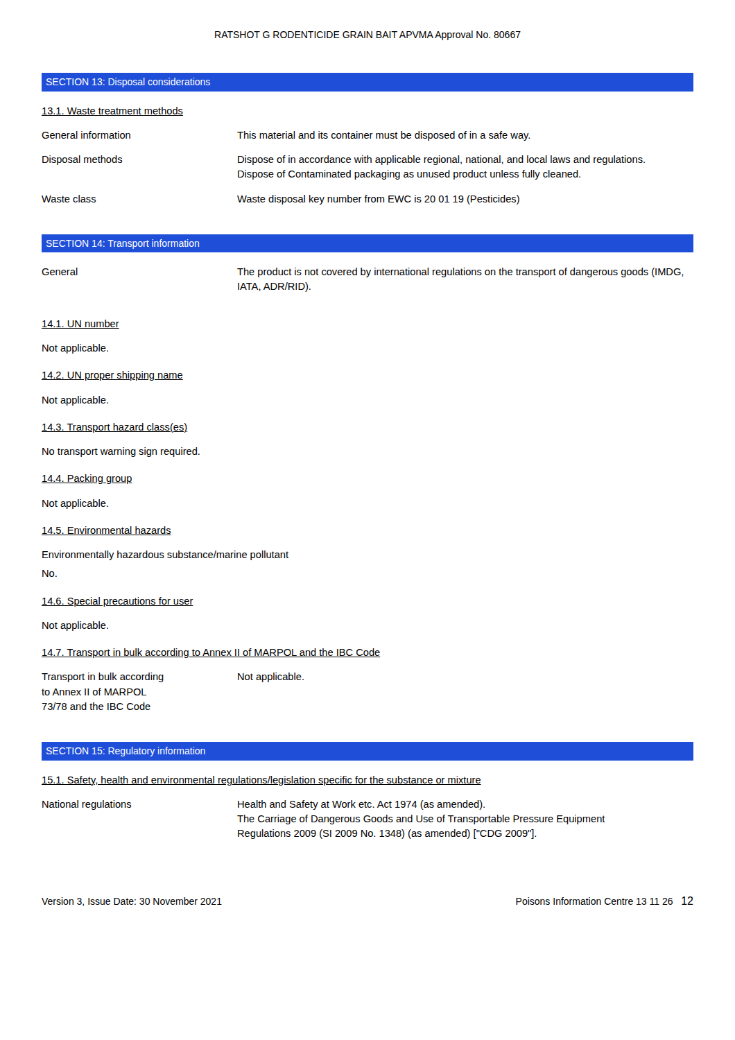RATSHOT G RODENTICIDE GRAIN BAIT APVMA Approval No. 80667
SECTION 13: Disposal considerations
13.1. Waste treatment methods
| General information | This material and its container must be disposed of in a safe way. |
| Disposal methods | Dispose of in accordance with applicable regional, national, and local laws and regulations. Dispose of Contaminated packaging as unused product unless fully cleaned. |
| Waste class | Waste disposal key number from EWC is 20 01 19 (Pesticides) |
SECTION 14: Transport information
| General | The product is not covered by international regulations on the transport of dangerous goods (IMDG, IATA, ADR/RID). |
14.1. UN number
Not applicable.
14.2. UN proper shipping name
Not applicable.
14.3. Transport hazard class(es)
No transport warning sign required.
14.4. Packing group
Not applicable.
14.5. Environmental hazards
Environmentally hazardous substance/marine pollutant
No.
14.6. Special precautions for user
Not applicable.
14.7. Transport in bulk according to Annex II of MARPOL and the IBC Code
| Transport in bulk according to Annex II of MARPOL 73/78 and the IBC Code | Not applicable. |
SECTION 15: Regulatory information
15.1. Safety, health and environmental regulations/legislation specific for the substance or mixture
| National regulations | Health and Safety at Work etc. Act 1974 (as amended). The Carriage of Dangerous Goods and Use of Transportable Pressure Equipment Regulations 2009 (SI 2009 No. 1348) (as amended) ["CDG 2009"]. |
Version 3, Issue Date: 30 November 2021 Poisons Information Centre 13 11 26 12